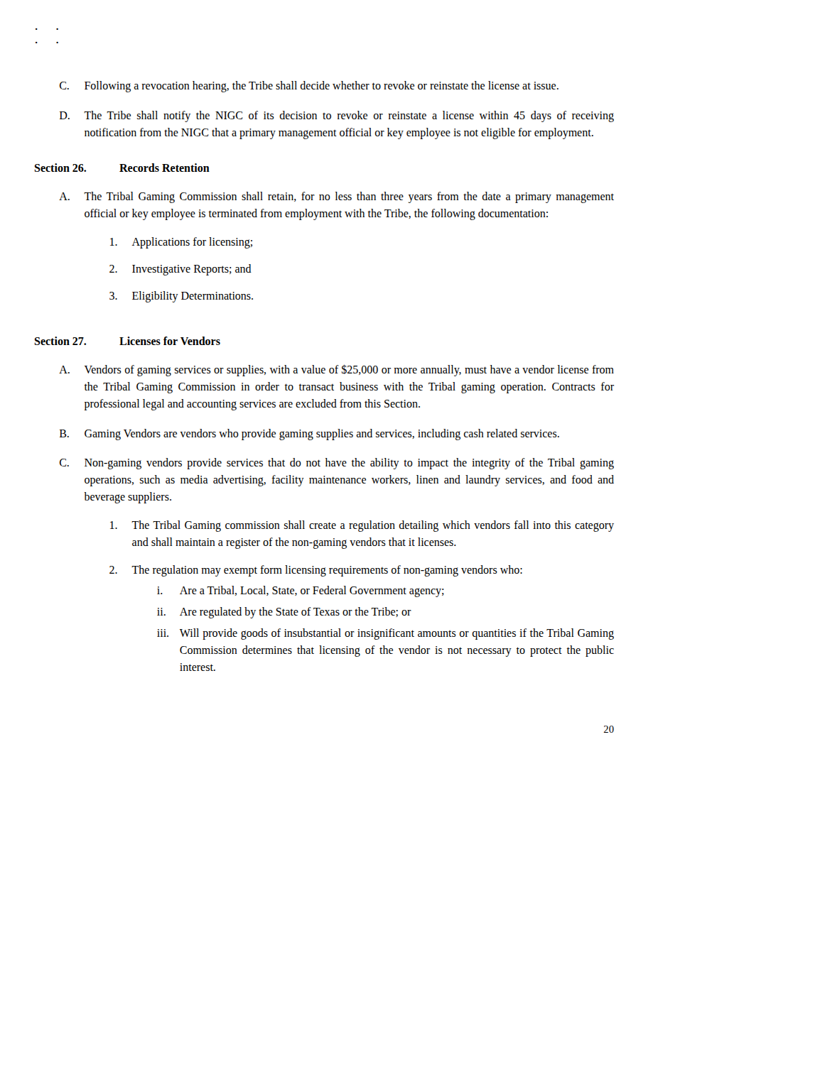· · · ·
C. Following a revocation hearing, the Tribe shall decide whether to revoke or reinstate the license at issue.
D. The Tribe shall notify the NIGC of its decision to revoke or reinstate a license within 45 days of receiving notification from the NIGC that a primary management official or key employee is not eligible for employment.
Section 26. Records Retention
A. The Tribal Gaming Commission shall retain, for no less than three years from the date a primary management official or key employee is terminated from employment with the Tribe, the following documentation:
1. Applications for licensing;
2. Investigative Reports; and
3. Eligibility Determinations.
Section 27. Licenses for Vendors
A. Vendors of gaming services or supplies, with a value of $25,000 or more annually, must have a vendor license from the Tribal Gaming Commission in order to transact business with the Tribal gaming operation. Contracts for professional legal and accounting services are excluded from this Section.
B. Gaming Vendors are vendors who provide gaming supplies and services, including cash related services.
C. Non-gaming vendors provide services that do not have the ability to impact the integrity of the Tribal gaming operations, such as media advertising, facility maintenance workers, linen and laundry services, and food and beverage suppliers.
1. The Tribal Gaming commission shall create a regulation detailing which vendors fall into this category and shall maintain a register of the non-gaming vendors that it licenses.
2. The regulation may exempt form licensing requirements of non-gaming vendors who:
i. Are a Tribal, Local, State, or Federal Government agency;
ii. Are regulated by the State of Texas or the Tribe; or
iii. Will provide goods of insubstantial or insignificant amounts or quantities if the Tribal Gaming Commission determines that licensing of the vendor is not necessary to protect the public interest.
20